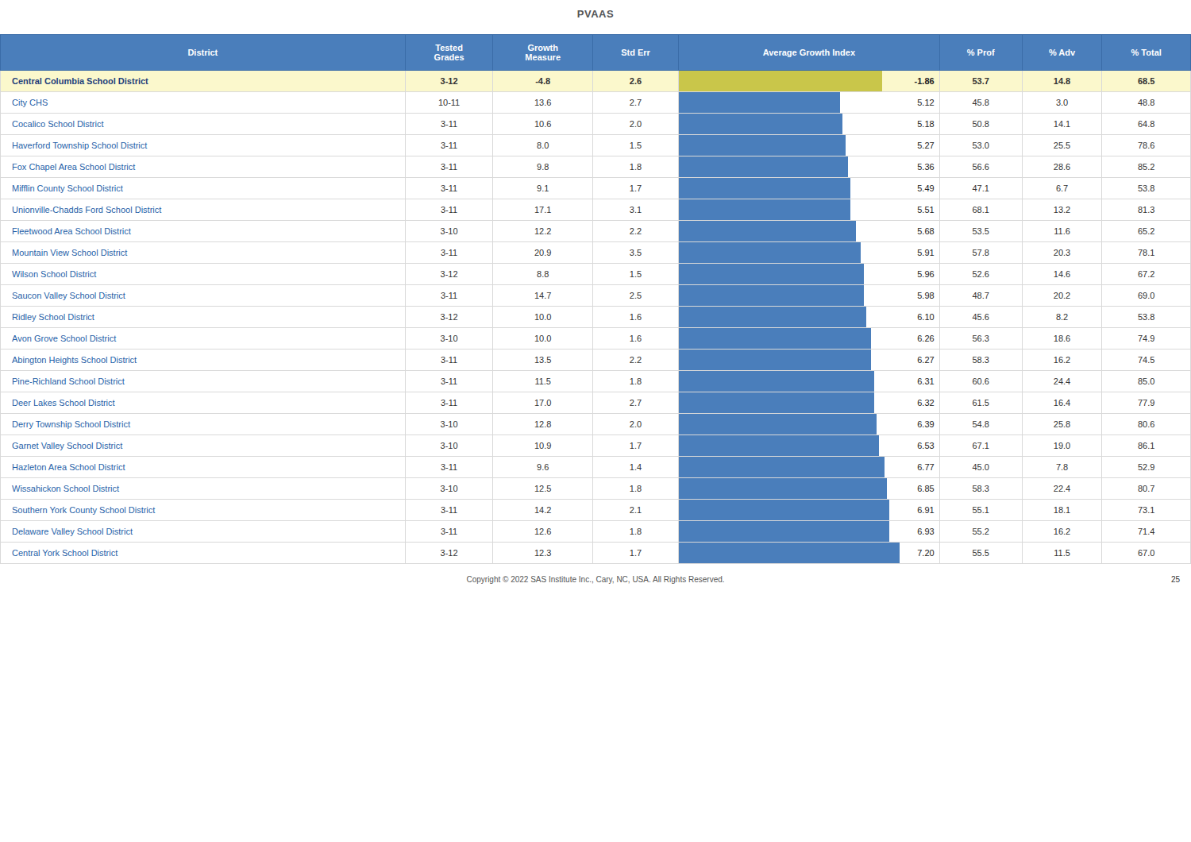PVAAS
| District | Tested Grades | Growth Measure | Std Err | Average Growth Index | % Prof | % Adv | % Total |
| --- | --- | --- | --- | --- | --- | --- | --- |
| Central Columbia School District | 3-12 | -4.8 | 2.6 | -1.86 | 53.7 | 14.8 | 68.5 |
| City CHS | 10-11 | 13.6 | 2.7 | 5.12 | 45.8 | 3.0 | 48.8 |
| Cocalico School District | 3-11 | 10.6 | 2.0 | 5.18 | 50.8 | 14.1 | 64.8 |
| Haverford Township School District | 3-11 | 8.0 | 1.5 | 5.27 | 53.0 | 25.5 | 78.6 |
| Fox Chapel Area School District | 3-11 | 9.8 | 1.8 | 5.36 | 56.6 | 28.6 | 85.2 |
| Mifflin County School District | 3-11 | 9.1 | 1.7 | 5.49 | 47.1 | 6.7 | 53.8 |
| Unionville-Chadds Ford School District | 3-11 | 17.1 | 3.1 | 5.51 | 68.1 | 13.2 | 81.3 |
| Fleetwood Area School District | 3-10 | 12.2 | 2.2 | 5.68 | 53.5 | 11.6 | 65.2 |
| Mountain View School District | 3-11 | 20.9 | 3.5 | 5.91 | 57.8 | 20.3 | 78.1 |
| Wilson School District | 3-12 | 8.8 | 1.5 | 5.96 | 52.6 | 14.6 | 67.2 |
| Saucon Valley School District | 3-11 | 14.7 | 2.5 | 5.98 | 48.7 | 20.2 | 69.0 |
| Ridley School District | 3-12 | 10.0 | 1.6 | 6.10 | 45.6 | 8.2 | 53.8 |
| Avon Grove School District | 3-10 | 10.0 | 1.6 | 6.26 | 56.3 | 18.6 | 74.9 |
| Abington Heights School District | 3-11 | 13.5 | 2.2 | 6.27 | 58.3 | 16.2 | 74.5 |
| Pine-Richland School District | 3-11 | 11.5 | 1.8 | 6.31 | 60.6 | 24.4 | 85.0 |
| Deer Lakes School District | 3-11 | 17.0 | 2.7 | 6.32 | 61.5 | 16.4 | 77.9 |
| Derry Township School District | 3-10 | 12.8 | 2.0 | 6.39 | 54.8 | 25.8 | 80.6 |
| Garnet Valley School District | 3-10 | 10.9 | 1.7 | 6.53 | 67.1 | 19.0 | 86.1 |
| Hazleton Area School District | 3-11 | 9.6 | 1.4 | 6.77 | 45.0 | 7.8 | 52.9 |
| Wissahickon School District | 3-10 | 12.5 | 1.8 | 6.85 | 58.3 | 22.4 | 80.7 |
| Southern York County School District | 3-11 | 14.2 | 2.1 | 6.91 | 55.1 | 18.1 | 73.1 |
| Delaware Valley School District | 3-11 | 12.6 | 1.8 | 6.93 | 55.2 | 16.2 | 71.4 |
| Central York School District | 3-12 | 12.3 | 1.7 | 7.20 | 55.5 | 11.5 | 67.0 |
Copyright © 2022 SAS Institute Inc., Cary, NC, USA. All Rights Reserved. 25